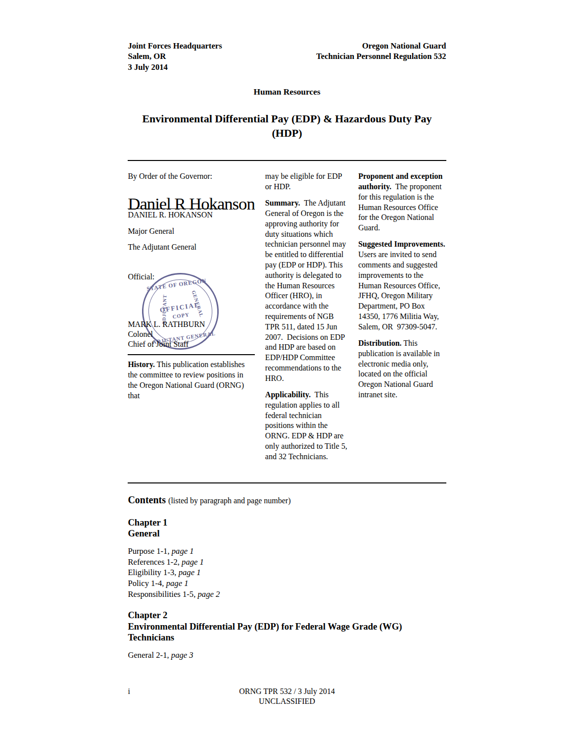| Joint Forces Headquarters Salem, OR 3 July 2014 | Oregon National Guard Technician Personnel Regulation 532 |
Human Resources
Environmental Differential Pay (EDP) & Hazardous Duty Pay (HDP)
| By Order of the Governor: Daniel R Hokanson DANIEL R. HOKANSON Major General The Adjutant General Official: STATE OF OREGON OFFICIAL COPY ADJUTANT GENERAL ADJUTANT GENERAL MARK L. RATHBURN Colonel Chief of Joint Staff History. This publication establishes the committee to review positions in the Oregon National Guard (ORNG) that | may be eligible for EDP or HDP. Summary. The Adjutant General of Oregon is the approving authority for duty situations which technician personnel may be entitled to differential pay (EDP or HDP). This authority is delegated to the Human Resources Officer (HRO), in accordance with the requirements of NGB TPR 511, dated 15 Jun 2007. Decisions on EDP and HDP are based on EDP/HDP Committee recommendations to the HRO. Applicability. This regulation applies to all federal technician positions within the ORNG. EDP & HDP are only authorized to Title 5, and 32 Technicians. | Proponent and exception authority. The proponent for this regulation is the Human Resources Office for the Oregon National Guard. Suggested Improvements. Users are invited to send comments and suggested improvements to the Human Resources Office, JFHQ, Oregon Military Department, PO Box 14350, 1776 Militia Way, Salem, OR 97309-5047. Distribution. This publication is available in electronic media only, located on the official Oregon National Guard intranet site. |
Contents (listed by paragraph and page number)
Chapter 1General
Purpose 1-1, page 1
References 1-2, page 1
Eligibility 1-3, page 1
Policy 1-4, page 1
Responsibilities 1-5, page 2
Chapter 2Environmental Differential Pay (EDP) for Federal Wage Grade (WG) Technicians
General 2-1, page 3
i
ORNG TPR 532 / 3 July 2014
UNCLASSIFIED